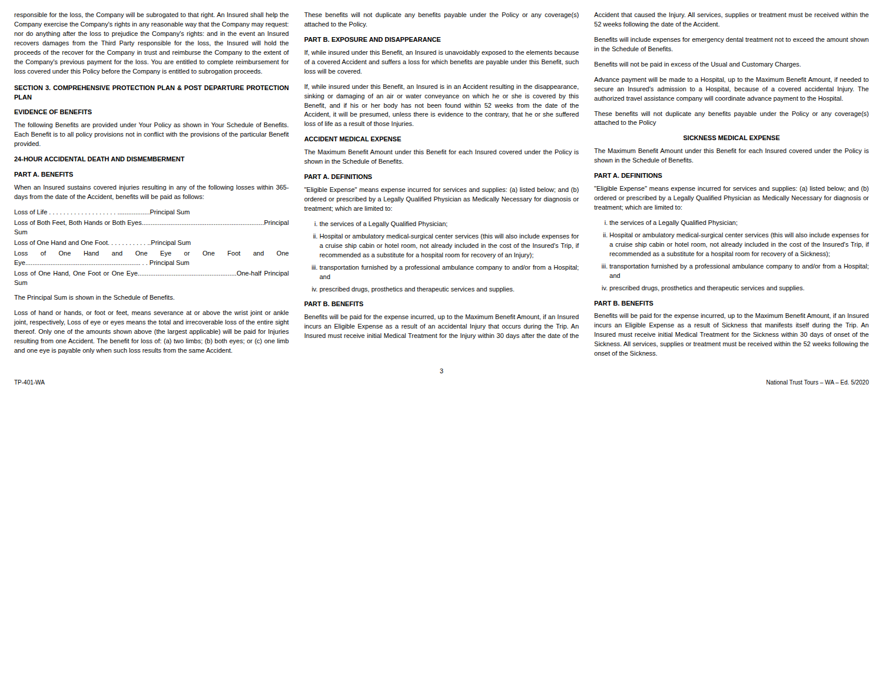responsible for the loss, the Company will be subrogated to that right. An Insured shall help the Company exercise the Company's rights in any reasonable way that the Company may request: nor do anything after the loss to prejudice the Company's rights: and in the event an Insured recovers damages from the Third Party responsible for the loss, the Insured will hold the proceeds of the recover for the Company in trust and reimburse the Company to the extent of the Company's previous payment for the loss. You are entitled to complete reimbursement for loss covered under this Policy before the Company is entitled to subrogation proceeds.
SECTION 3. COMPREHENSIVE PROTECTION PLAN & POST DEPARTURE PROTECTION PLAN
EVIDENCE OF BENEFITS
The following Benefits are provided under Your Policy as shown in Your Schedule of Benefits. Each Benefit is to all policy provisions not in conflict with the provisions of the particular Benefit provided.
24-HOUR ACCIDENTAL DEATH AND DISMEMBERMENT
PART A. BENEFITS
When an Insured sustains covered injuries resulting in any of the following losses within 365-days from the date of the Accident, benefits will be paid as follows:
Loss of Life . . . . . . . . . . . . . . . . . . . ..................Principal Sum
Loss of Both Feet, Both Hands or Both Eyes....................................................................Principal Sum
Loss of One Hand and One Foot. . . . . . . . . . . ..Principal Sum
Loss of One Hand and One Eye or One Foot and One Eye................................................................ . . Principal Sum
Loss of One Hand, One Foot or One Eye.......................................................One-half Principal Sum
The Principal Sum is shown in the Schedule of Benefits.
Loss of hand or hands, or foot or feet, means severance at or above the wrist joint or ankle joint, respectively, Loss of eye or eyes means the total and irrecoverable loss of the entire sight thereof. Only one of the amounts shown above (the largest applicable) will be paid for Injuries resulting from one Accident. The benefit for loss of: (a) two limbs; (b) both eyes; or (c) one limb and one eye is payable only when such loss results from the same Accident.
These benefits will not duplicate any benefits payable under the Policy or any coverage(s) attached to the Policy.
PART B. EXPOSURE AND DISAPPEARANCE
If, while insured under this Benefit, an Insured is unavoidably exposed to the elements because of a covered Accident and suffers a loss for which benefits are payable under this Benefit, such loss will be covered.
If, while insured under this Benefit, an Insured is in an Accident resulting in the disappearance, sinking or damaging of an air or water conveyance on which he or she is covered by this Benefit, and if his or her body has not been found within 52 weeks from the date of the Accident, it will be presumed, unless there is evidence to the contrary, that he or she suffered loss of life as a result of those Injuries.
ACCIDENT MEDICAL EXPENSE
The Maximum Benefit Amount under this Benefit for each Insured covered under the Policy is shown in the Schedule of Benefits.
PART A. DEFINITIONS
"Eligible Expense" means expense incurred for services and supplies: (a) listed below; and (b) ordered or prescribed by a Legally Qualified Physician as Medically Necessary for diagnosis or treatment; which are limited to:
the services of a Legally Qualified Physician;
Hospital or ambulatory medical-surgical center services (this will also include expenses for a cruise ship cabin or hotel room, not already included in the cost of the Insured's Trip, if recommended as a substitute for a hospital room for recovery of an Injury);
transportation furnished by a professional ambulance company to and/or from a Hospital; and
prescribed drugs, prosthetics and therapeutic services and supplies.
PART B. BENEFITS
Benefits will be paid for the expense incurred, up to the Maximum Benefit Amount, if an Insured incurs an Eligible Expense as a result of an accidental Injury that occurs during the Trip. An Insured must receive initial Medical Treatment for the Injury within 30 days after the date of the Accident that caused the Injury. All services, supplies or treatment must be received within the 52 weeks following the date of the Accident.
Benefits will include expenses for emergency dental treatment not to exceed the amount shown in the Schedule of Benefits.
Benefits will not be paid in excess of the Usual and Customary Charges.
Advance payment will be made to a Hospital, up to the Maximum Benefit Amount, if needed to secure an Insured's admission to a Hospital, because of a covered accidental Injury. The authorized travel assistance company will coordinate advance payment to the Hospital.
These benefits will not duplicate any benefits payable under the Policy or any coverage(s) attached to the Policy
SICKNESS MEDICAL EXPENSE
The Maximum Benefit Amount under this Benefit for each Insured covered under the Policy is shown in the Schedule of Benefits.
PART A. DEFINITIONS
"Eligible Expense" means expense incurred for services and supplies: (a) listed below; and (b) ordered or prescribed by a Legally Qualified Physician as Medically Necessary for diagnosis or treatment; which are limited to:
the services of a Legally Qualified Physician;
Hospital or ambulatory medical-surgical center services (this will also include expenses for a cruise ship cabin or hotel room, not already included in the cost of the Insured's Trip, if recommended as a substitute for a hospital room for recovery of a Sickness);
transportation furnished by a professional ambulance company to and/or from a Hospital; and
prescribed drugs, prosthetics and therapeutic services and supplies.
PART B. BENEFITS
Benefits will be paid for the expense incurred, up to the Maximum Benefit Amount, if an Insured incurs an Eligible Expense as a result of Sickness that manifests itself during the Trip. An Insured must receive initial Medical Treatment for the Sickness within 30 days of onset of the Sickness. All services, supplies or treatment must be received within the 52 weeks following the onset of the Sickness.
3
TP-401-WA National Trust Tours – WA – Ed. 5/2020